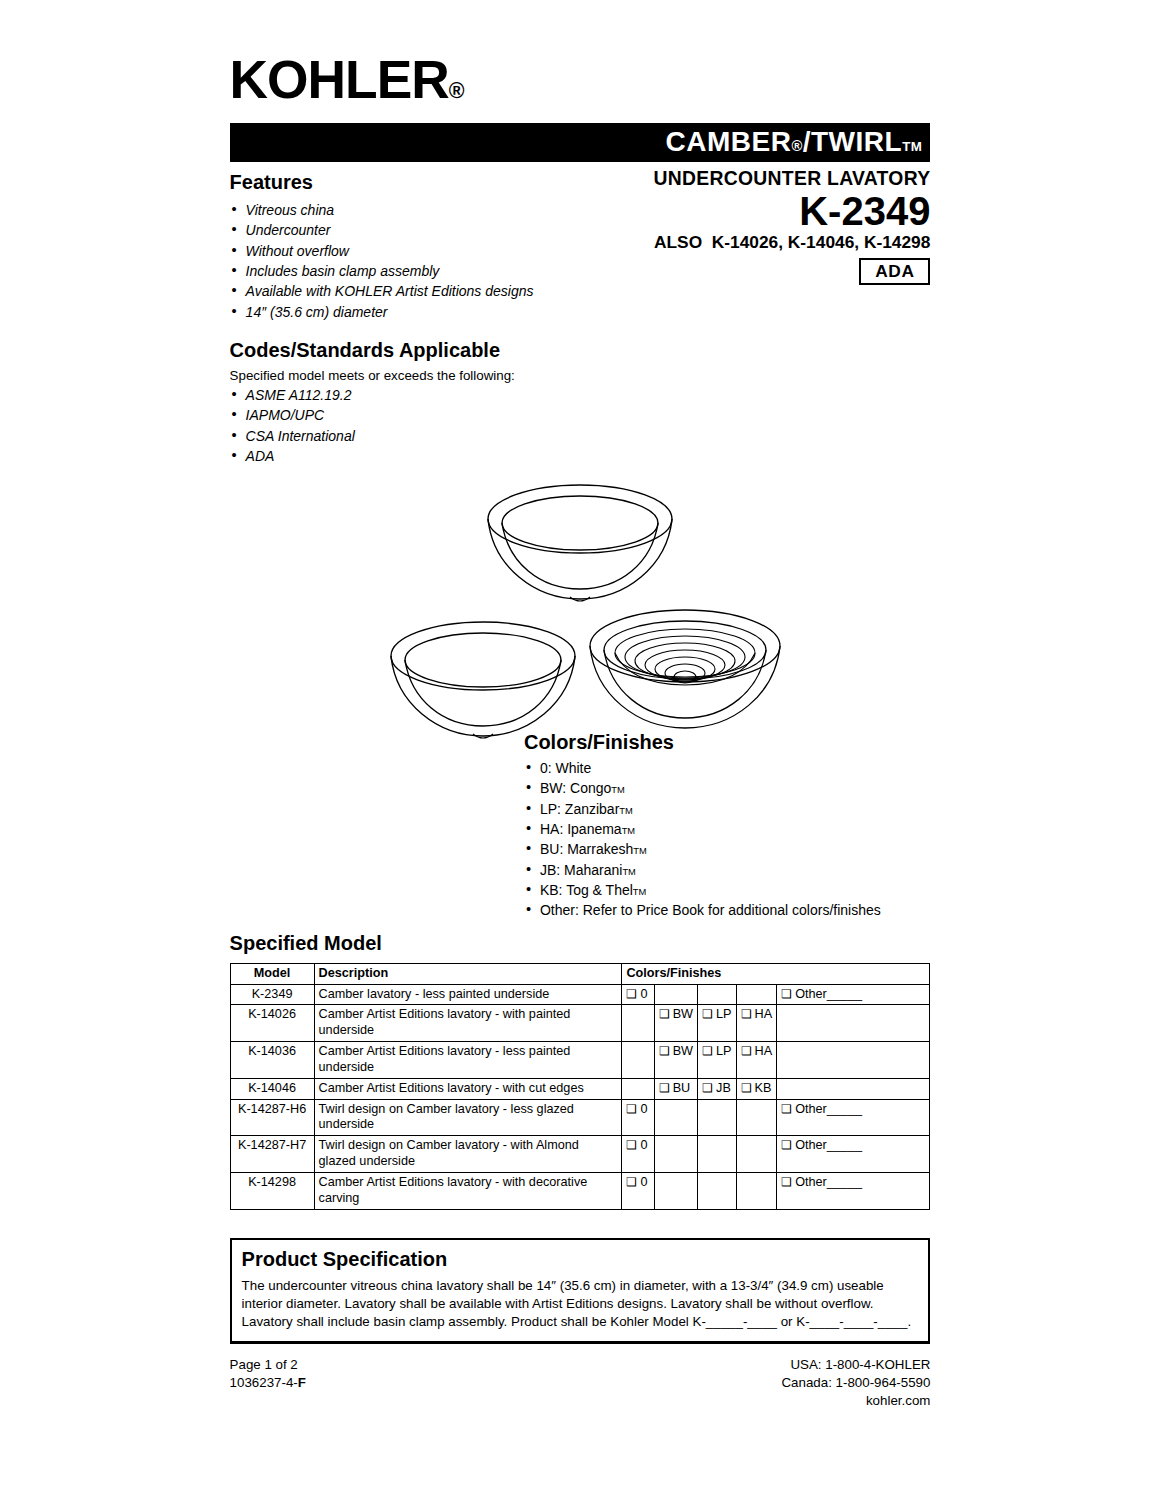KOHLER®
CAMBER®/TWIRLTM
Features
Vitreous china
Undercounter
Without overflow
Includes basin clamp assembly
Available with KOHLER Artist Editions designs
14″ (35.6 cm) diameter
Codes/Standards Applicable
Specified model meets or exceeds the following:
ASME A112.19.2
IAPMO/UPC
CSA International
ADA
UNDERCOUNTER LAVATORY
K-2349
ALSO K-14026, K-14046, K-14298
ADA
Colors/Finishes
0: White
BW: CongoTM
LP: ZanzibarTM
HA: IpanemaTM
BU: MarrakeshTM
JB: MaharaniTM
KB: Tog & ThelTM
Other: Refer to Price Book for additional colors/finishes
Specified Model
| Model | Description | Colors/Finishes |
| --- | --- | --- |
| K-2349 | Camber lavatory - less painted underside | 0 | | | | Other_____ |
| K-14026 | Camber Artist Editions lavatory - with painted underside | | BW | LP | HA | |
| K-14036 | Camber Artist Editions lavatory - less painted underside | | BW | LP | HA | |
| K-14046 | Camber Artist Editions lavatory - with cut edges | | BU | JB | KB | |
| K-14287-H6 | Twirl design on Camber lavatory - less glazed underside | 0 | | | | Other_____ |
| K-14287-H7 | Twirl design on Camber lavatory - with Almond glazed underside | 0 | | | | Other_____ |
| K-14298 | Camber Artist Editions lavatory - with decorative carving | 0 | | | | Other_____ |
Product Specification
The undercounter vitreous china lavatory shall be 14″ (35.6 cm) in diameter, with a 13-3/4″ (34.9 cm) useable interior diameter. Lavatory shall be available with Artist Editions designs. Lavatory shall be without overflow. Lavatory shall include basin clamp assembly. Product shall be Kohler Model K-_____-____ or K-____-____-____.
Page 1 of 2
1036237-4-F
USA: 1-800-4-KOHLER
Canada: 1-800-964-5590
kohler.com